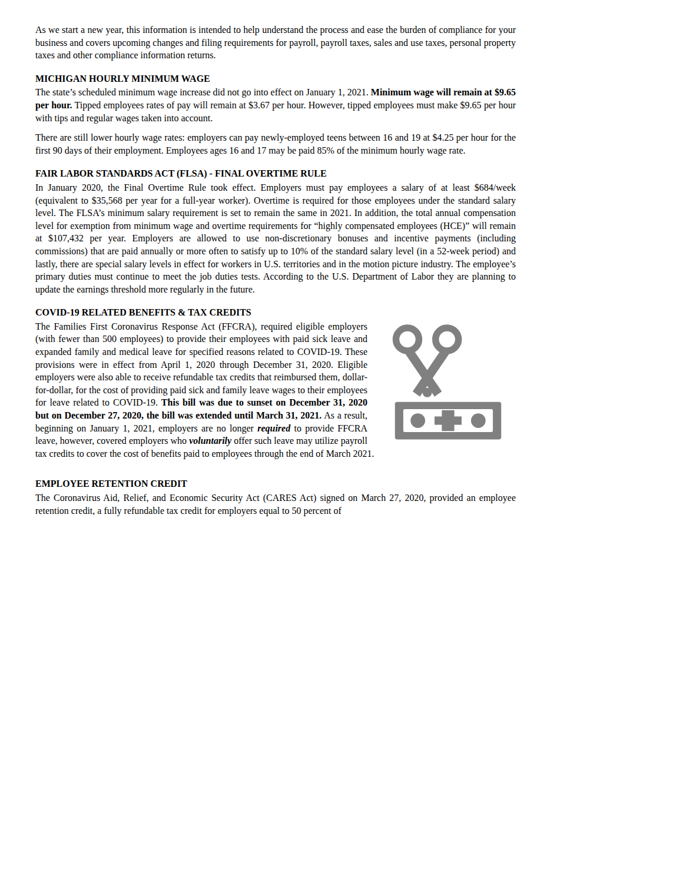As we start a new year, this information is intended to help understand the process and ease the burden of compliance for your business and covers upcoming changes and filing requirements for payroll, payroll taxes, sales and use taxes, personal property taxes and other compliance information returns.
Michigan Hourly Minimum Wage
The state’s scheduled minimum wage increase did not go into effect on January 1, 2021. Minimum wage will remain at $9.65 per hour. Tipped employees rates of pay will remain at $3.67 per hour. However, tipped employees must make $9.65 per hour with tips and regular wages taken into account.
There are still lower hourly wage rates: employers can pay newly-employed teens between 16 and 19 at $4.25 per hour for the first 90 days of their employment. Employees ages 16 and 17 may be paid 85% of the minimum hourly wage rate.
Fair Labor Standards Act (FLSA) - Final Overtime Rule
In January 2020, the Final Overtime Rule took effect. Employers must pay employees a salary of at least $684/week (equivalent to $35,568 per year for a full-year worker). Overtime is required for those employees under the standard salary level. The FLSA’s minimum salary requirement is set to remain the same in 2021. In addition, the total annual compensation level for exemption from minimum wage and overtime requirements for “highly compensated employees (HCE)” will remain at $107,432 per year. Employers are allowed to use non-discretionary bonuses and incentive payments (including commissions) that are paid annually or more often to satisfy up to 10% of the standard salary level (in a 52-week period) and lastly, there are special salary levels in effect for workers in U.S. territories and in the motion picture industry. The employee’s primary duties must continue to meet the job duties tests. According to the U.S. Department of Labor they are planning to update the earnings threshold more regularly in the future.
COVID-19 Related Benefits & Tax Credits
The Families First Coronavirus Response Act (FFCRA), required eligible employers (with fewer than 500 employees) to provide their employees with paid sick leave and expanded family and medical leave for specified reasons related to COVID-19. These provisions were in effect from April 1, 2020 through December 31, 2020. Eligible employers were also able to receive refundable tax credits that reimbursed them, dollar-for-dollar, for the cost of providing paid sick and family leave wages to their employees for leave related to COVID-19. This bill was due to sunset on December 31, 2020 but on December 27, 2020, the bill was extended until March 31, 2021. As a result, beginning on January 1, 2021, employers are no longer required to provide FFCRA leave, however, covered employers who voluntarily offer such leave may utilize payroll tax credits to cover the cost of benefits paid to employees through the end of March 2021.
Employee Retention Credit
The Coronavirus Aid, Relief, and Economic Security Act (CARES Act) signed on March 27, 2020, provided an employee retention credit, a fully refundable tax credit for employers equal to 50 percent of